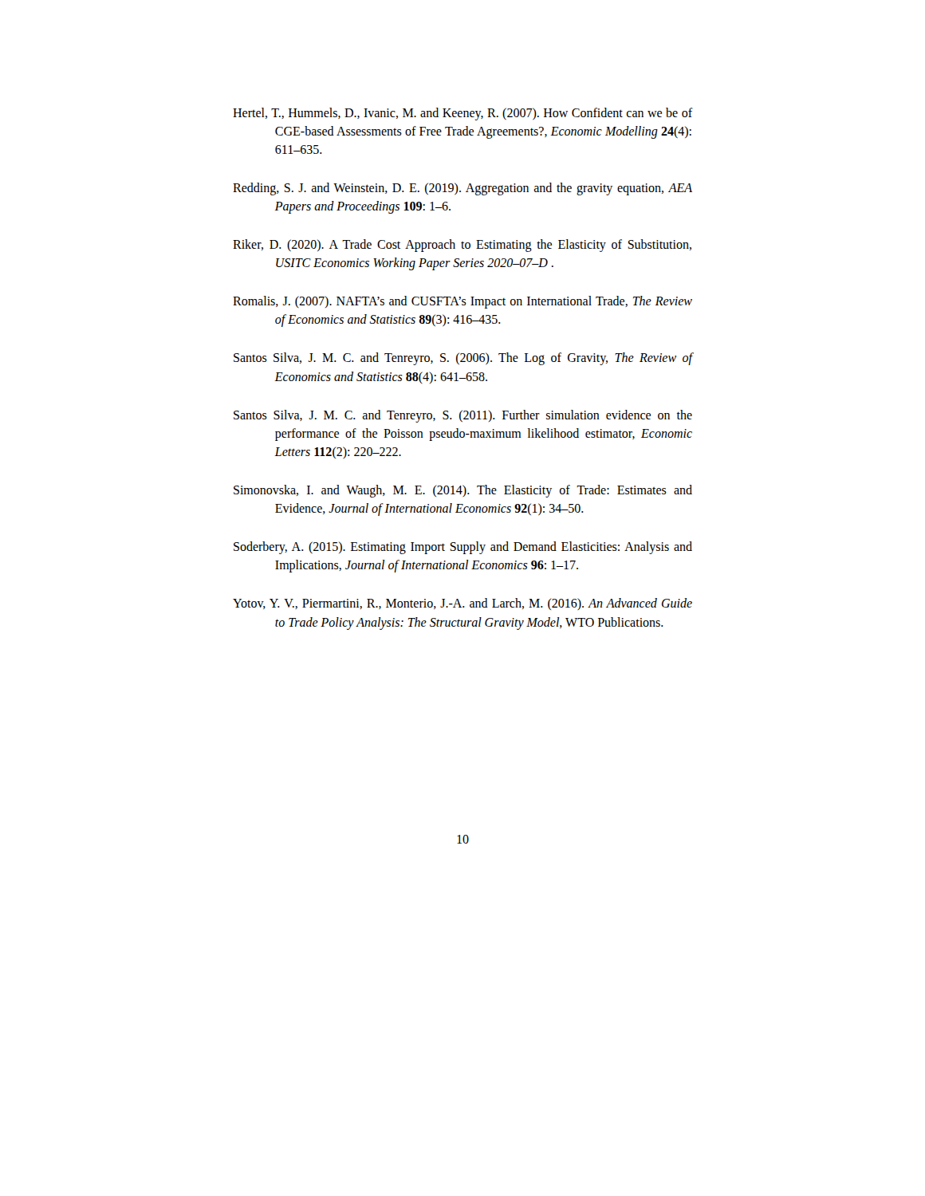Hertel, T., Hummels, D., Ivanic, M. and Keeney, R. (2007). How Confident can we be of CGE-based Assessments of Free Trade Agreements?, Economic Modelling 24(4): 611–635.
Redding, S. J. and Weinstein, D. E. (2019). Aggregation and the gravity equation, AEA Papers and Proceedings 109: 1–6.
Riker, D. (2020). A Trade Cost Approach to Estimating the Elasticity of Substitution, USITC Economics Working Paper Series 2020–07–D .
Romalis, J. (2007). NAFTA’s and CUSFTA’s Impact on International Trade, The Review of Economics and Statistics 89(3): 416–435.
Santos Silva, J. M. C. and Tenreyro, S. (2006). The Log of Gravity, The Review of Economics and Statistics 88(4): 641–658.
Santos Silva, J. M. C. and Tenreyro, S. (2011). Further simulation evidence on the performance of the Poisson pseudo-maximum likelihood estimator, Economic Letters 112(2): 220–222.
Simonovska, I. and Waugh, M. E. (2014). The Elasticity of Trade: Estimates and Evidence, Journal of International Economics 92(1): 34–50.
Soderbery, A. (2015). Estimating Import Supply and Demand Elasticities: Analysis and Implications, Journal of International Economics 96: 1–17.
Yotov, Y. V., Piermartini, R., Monterio, J.-A. and Larch, M. (2016). An Advanced Guide to Trade Policy Analysis: The Structural Gravity Model, WTO Publications.
10